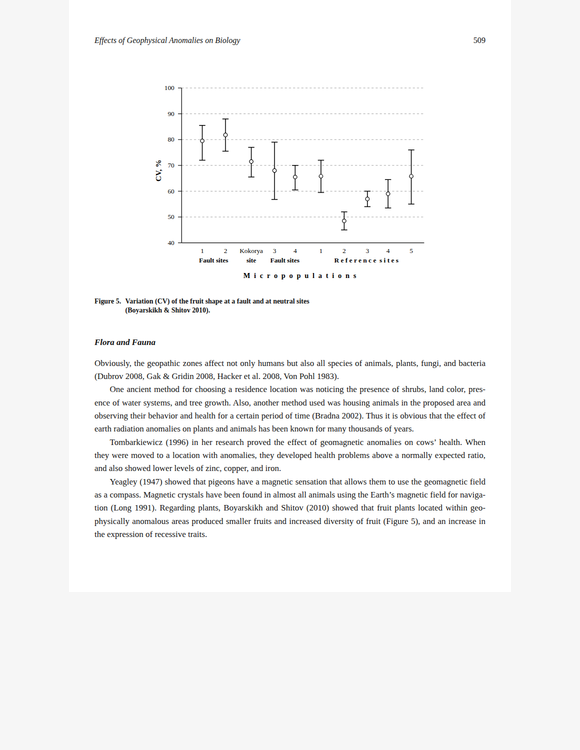Effects of Geophysical Anomalies on Biology 509
40 50 60 70 80 90 100 CV, % 1 2 Kokorya 3 4 1 2 3 4 5 Fault sites site Fault sites R e f e r e n c e s i t e s M i c r o p o p u l a t i o n s
Figure 5. Variation (CV) of the fruit shape at a fault and at neutral sites (Boyarskikh & Shitov 2010).
Flora and Fauna
Obviously, the geopathic zones affect not only humans but also all species of animals, plants, fungi, and bacteria (Dubrov 2008, Gak & Gridin 2008, Hacker et al. 2008, Von Pohl 1983).
One ancient method for choosing a residence location was noticing the presence of shrubs, land color, presence of water systems, and tree growth. Also, another method used was housing animals in the proposed area and observing their behavior and health for a certain period of time (Bradna 2002). Thus it is obvious that the effect of earth radiation anomalies on plants and animals has been known for many thousands of years.
Tombarkiewicz (1996) in her research proved the effect of geomagnetic anomalies on cows’ health. When they were moved to a location with anomalies, they developed health problems above a normally expected ratio, and also showed lower levels of zinc, copper, and iron.
Yeagley (1947) showed that pigeons have a magnetic sensation that allows them to use the geomagnetic field as a compass. Magnetic crystals have been found in almost all animals using the Earth’s magnetic field for navigation (Long 1991). Regarding plants, Boyarskikh and Shitov (2010) showed that fruit plants located within geophysically anomalous areas produced smaller fruits and increased diversity of fruit (Figure 5), and an increase in the expression of recessive traits.